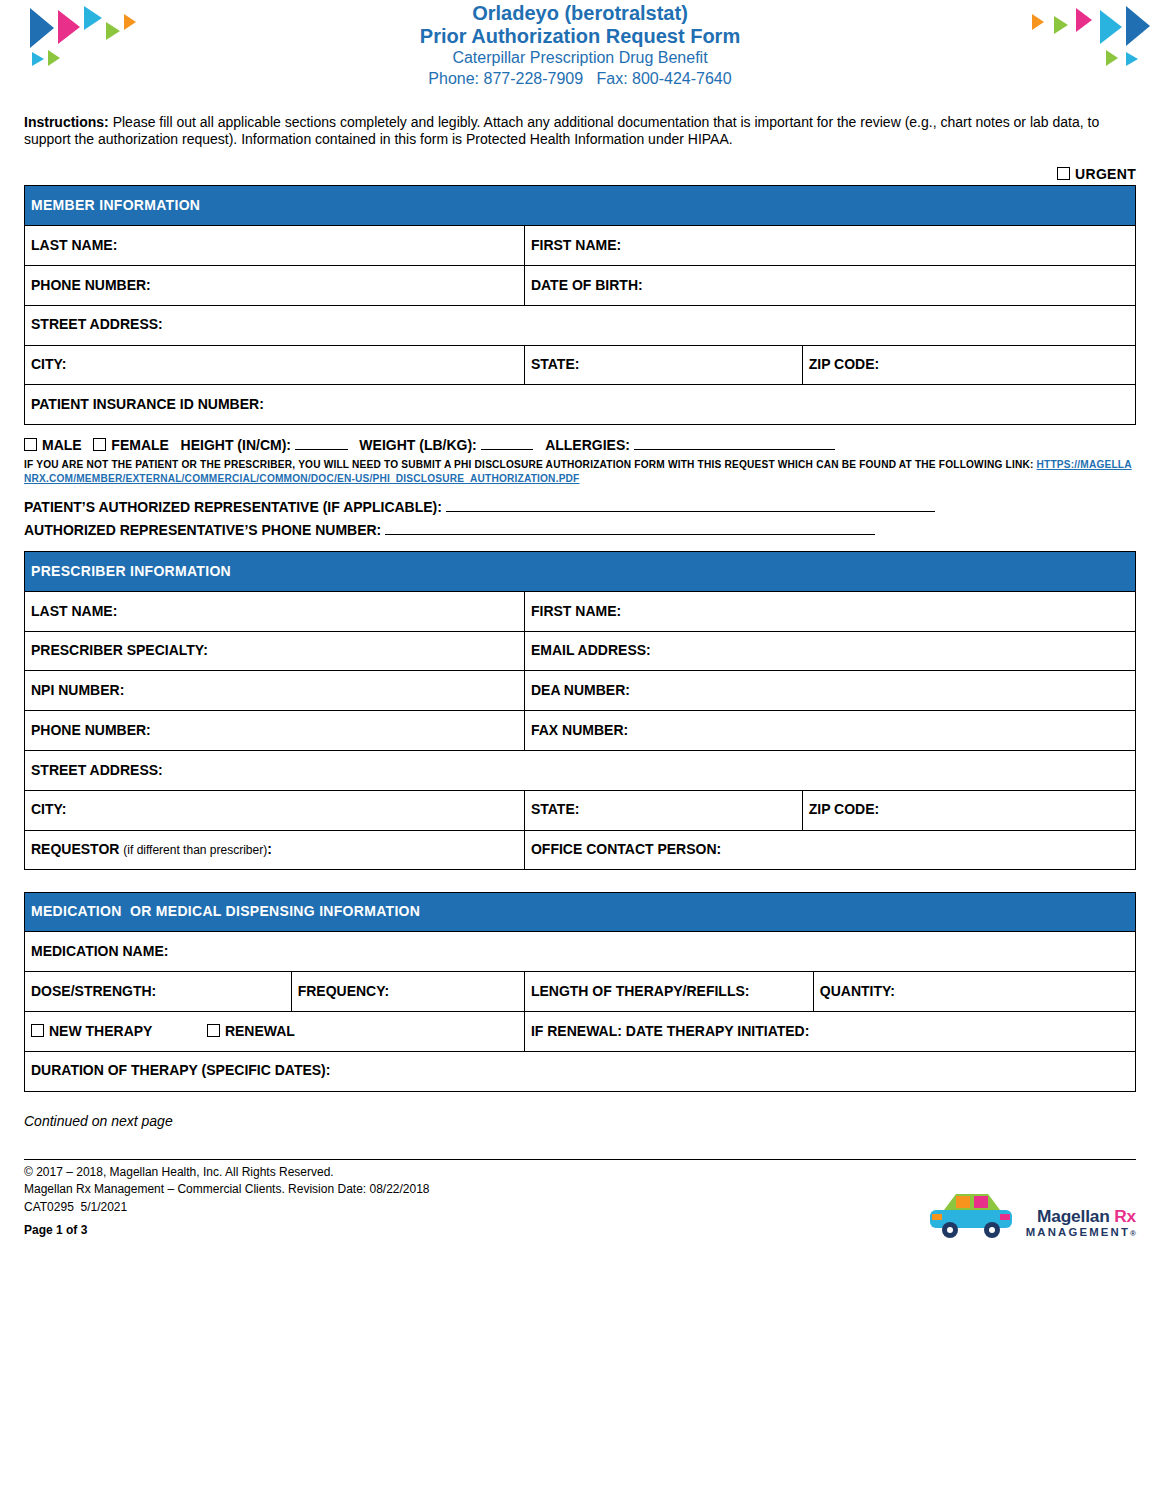Orladeyo (berotralstat)
Prior Authorization Request Form
Caterpillar Prescription Drug Benefit
Phone: 877-228-7909 Fax: 800-424-7640
Instructions: Please fill out all applicable sections completely and legibly. Attach any additional documentation that is important for the review (e.g., chart notes or lab data, to support the authorization request). Information contained in this form is Protected Health Information under HIPAA.
URGENT
| MEMBER INFORMATION |
| LAST NAME: | FIRST NAME: |
| PHONE NUMBER: | DATE OF BIRTH: |
| STREET ADDRESS: |
| CITY: | STATE: | ZIP CODE: |
| PATIENT INSURANCE ID NUMBER: |
MALE FEMALE HEIGHT (IN/CM): WEIGHT (LB/KG): ALLERGIES:
IF YOU ARE NOT THE PATIENT OR THE PRESCRIBER, YOU WILL NEED TO SUBMIT A PHI DISCLOSURE AUTHORIZATION FORM WITH THIS REQUEST WHICH CAN BE FOUND AT THE FOLLOWING LINK: HTTPS://MAGELLANRX.COM/MEMBER/EXTERNAL/COMMERCIAL/COMMON/DOC/EN-US/PHI_DISCLOSURE_AUTHORIZATION.PDF
PATIENT’S AUTHORIZED REPRESENTATIVE (IF APPLICABLE):
AUTHORIZED REPRESENTATIVE’S PHONE NUMBER:
| PRESCRIBER INFORMATION |
| LAST NAME: | FIRST NAME: |
| PRESCRIBER SPECIALTY: | EMAIL ADDRESS: |
| NPI NUMBER: | DEA NUMBER: |
| PHONE NUMBER: | FAX NUMBER: |
| STREET ADDRESS: |
| CITY: | STATE: | ZIP CODE: |
| REQUESTOR (if different than prescriber) : | OFFICE CONTACT PERSON: |
| MEDICATION OR MEDICAL DISPENSING INFORMATION |
| MEDICATION NAME: |
| DOSE/STRENGTH: | FREQUENCY: | LENGTH OF THERAPY/REFILLS: | QUANTITY: |
| NEW THERAPY RENEWAL | IF RENEWAL: DATE THERAPY INITIATED: |
| DURATION OF THERAPY (SPECIFIC DATES): |
Continued on next page
© 2017 – 2018, Magellan Health, Inc. All Rights Reserved.
Magellan Rx Management – Commercial Clients. Revision Date: 08/22/2018
CAT0295 5/1/2021
Page 1 of 3
Magellan Rx
MANAGEMENT®